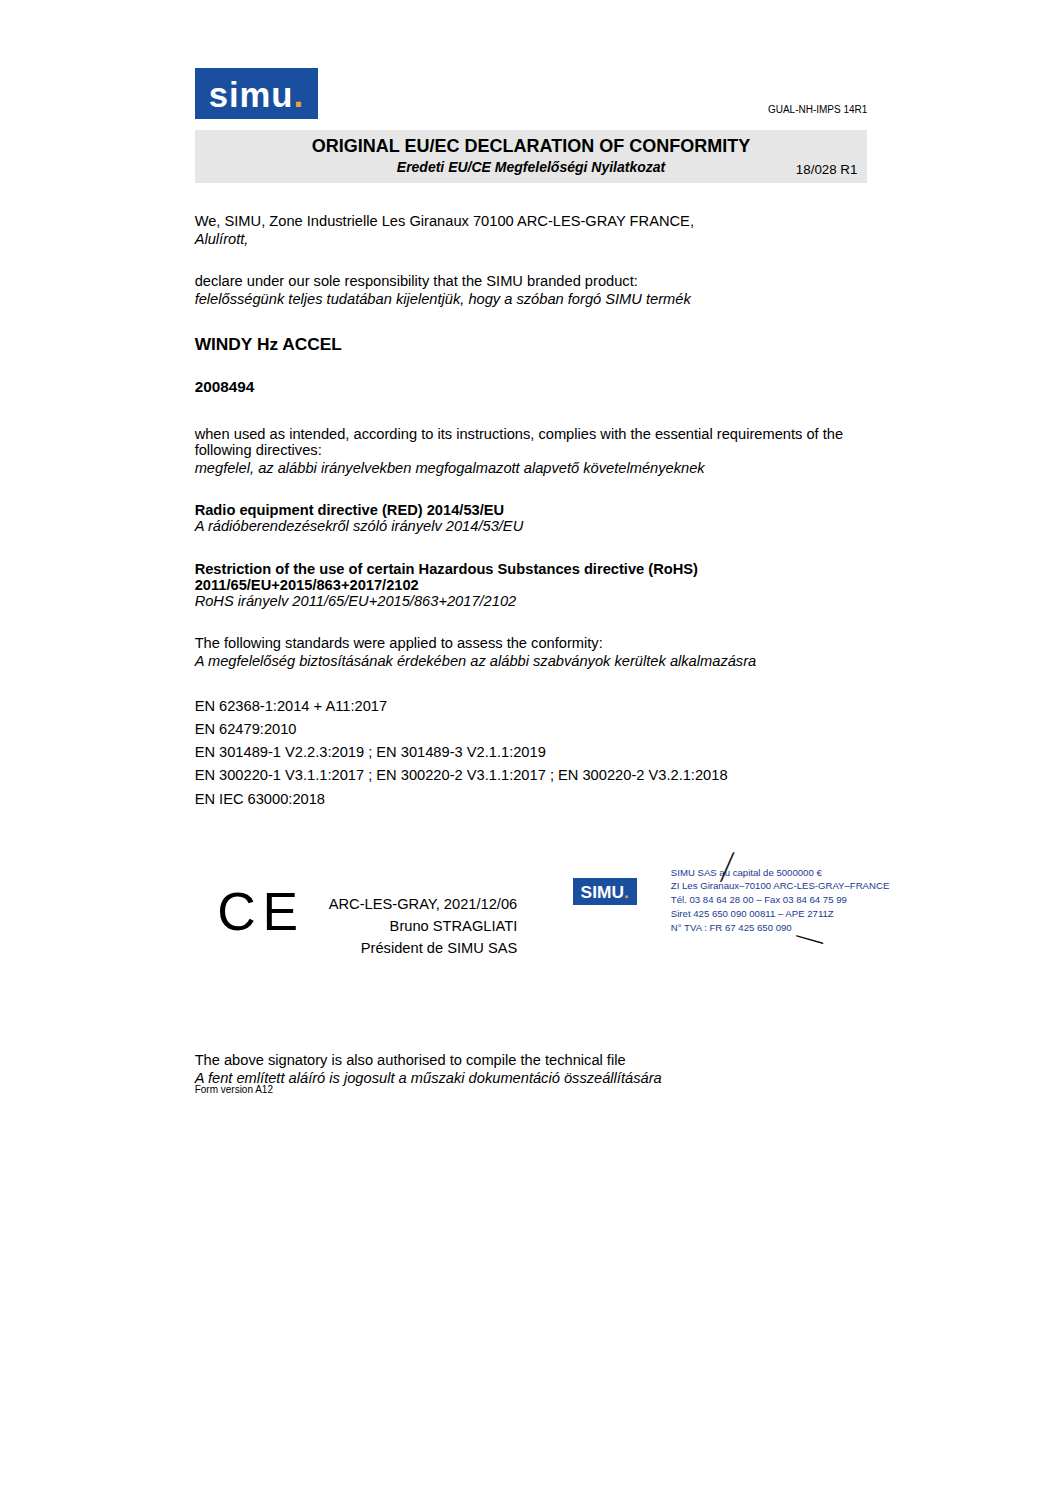simu.
GUAL-NH-IMPS 14R1
ORIGINAL EU/EC DECLARATION OF CONFORMITY
Eredeti EU/CE Megfelelőségi Nyilatkozat
18/028 R1
We, SIMU, Zone Industrielle Les Giranaux 70100 ARC-LES-GRAY FRANCE,
Alulírott,
declare under our sole responsibility that the SIMU branded product:
felelősségünk teljes tudatában kijelentjük, hogy a szóban forgó SIMU termék
WINDY Hz ACCEL
2008494
when used as intended, according to its instructions, complies with the essential requirements of the following directives:
megfelel, az alábbi irányelvekben megfogalmazott alapvető követelményeknek
Radio equipment directive (RED) 2014/53/EU
A rádióberendezésekről szóló irányelv 2014/53/EU
Restriction of the use of certain Hazardous Substances directive (RoHS) 2011/65/EU+2015/863+2017/2102
RoHS irányelv 2011/65/EU+2015/863+2017/2102
The following standards were applied to assess the conformity:
A megfelelőség biztosításának érdekében az alábbi szabványok kerültek alkalmazásra
EN 62368‑1:2014 + A11:2017
EN 62479:2010
EN 301489‑1 V2.2.3:2019 ; EN 301489‑3 V2.1.1:2019
EN 300220‑1 V3.1.1:2017 ; EN 300220‑2 V3.1.1:2017 ; EN 300220‑2 V3.2.1:2018
EN IEC 63000:2018
C E
ARC-LES-GRAY, 2021/12/06
Bruno STRAGLIATI
Président de SIMU SAS
SIMU.
SIMU SAS au capital de 5000000 €
ZI Les Giranaux–70100 ARC-LES-GRAY–FRANCE
Tél. 03 84 64 28 00 – Fax 03 84 64 75 99
Siret 425 650 090 00811 – APE 2711Z
N° TVA : FR 67 425 650 090
⁄
⁄
The above signatory is also authorised to compile the technical file
A fent említett aláíró is jogosult a műszaki dokumentáció összeállítására
Form version A12